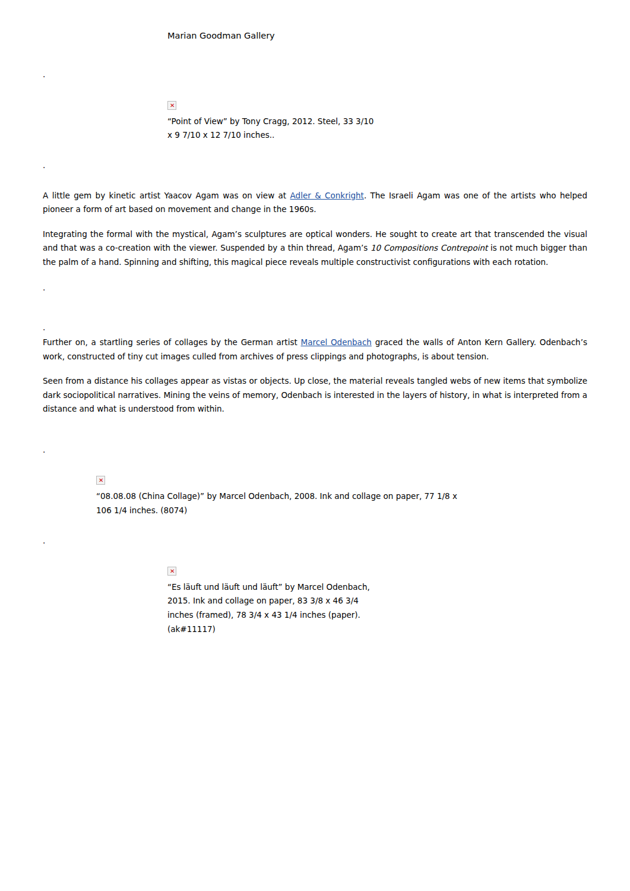Marian Goodman Gallery
.
✕
“Point of View” by Tony Cragg, 2012. Steel, 33 3/10
x 9 7/10 x 12 7/10 inches..
.
A little gem by kinetic artist Yaacov Agam was on view at Adler & Conkright. The Israeli Agam was one of the artists who helped pioneer a form of art based on movement and change in the 1960s.
Integrating the formal with the mystical, Agam’s sculptures are optical wonders. He sought to create art that transcended the visual and that was a co-creation with the viewer. Suspended by a thin thread, Agam’s 10 Compositions Contrepoint is not much bigger than the palm of a hand. Spinning and shifting, this magical piece reveals multiple constructivist configurations with each rotation.
.
.
Further on, a startling series of collages by the German artist Marcel Odenbach graced the walls of Anton Kern Gallery. Odenbach’s work, constructed of tiny cut images culled from archives of press clippings and photographs, is about tension.
Seen from a distance his collages appear as vistas or objects. Up close, the material reveals tangled webs of new items that symbolize dark sociopolitical narratives. Mining the veins of memory, Odenbach is interested in the layers of history, in what is interpreted from a distance and what is understood from within.
.
✕
“08.08.08 (China Collage)” by Marcel Odenbach, 2008. Ink and collage on paper, 77 1/8 x
106 1/4 inches. (8074)
.
✕
“Es läuft und läuft und läuft” by Marcel Odenbach,
2015. Ink and collage on paper, 83 3/8 x 46 3/4
inches (framed), 78 3/4 x 43 1/4 inches (paper).
(ak#11117)